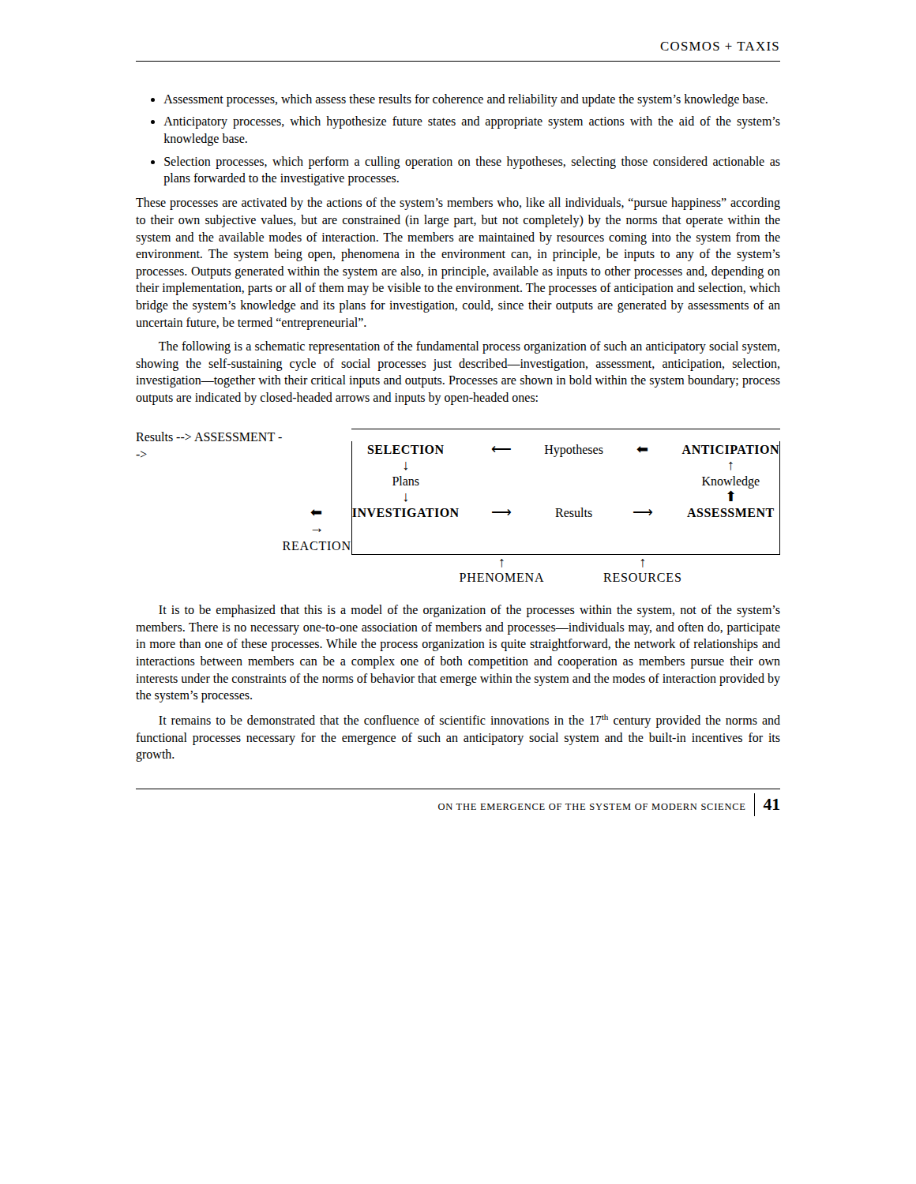COSMOS + TAXIS
Assessment processes, which assess these results for coherence and reliability and update the system’s knowledge base.
Anticipatory processes, which hypothesize future states and appropriate system actions with the aid of the system’s knowledge base.
Selection processes, which perform a culling operation on these hypotheses, selecting those considered actionable as plans forwarded to the investigative processes.
These processes are activated by the actions of the system’s members who, like all individuals, “pursue happiness” according to their own subjective values, but are constrained (in large part, but not completely) by the norms that operate within the system and the available modes of interaction. The members are maintained by resources coming into the system from the environment. The system being open, phenomena in the environment can, in principle, be inputs to any of the system’s processes. Outputs generated within the system are also, in principle, available as inputs to other processes and, depending on their implementation, parts or all of them may be visible to the environment. The processes of anticipation and selection, which bridge the system’s knowledge and its plans for investigation, could, since their outputs are generated by assessments of an uncertain future, be termed “entrepreneurial”.
The following is a schematic representation of the fundamental process organization of such an anticipatory social system, showing the self-sustaining cycle of social processes just described—investigation, assessment, anticipation, selection, investigation—together with their critical inputs and outputs. Processes are shown in bold within the system boundary; process outputs are indicated by closed-headed arrows and inputs by open-headed ones:
| | SELECTION | ⟵ | Hypotheses | ⬅ | ANTICIPATION |
| | ↓ | | | | ↑ |
| | Plans | | | | Knowledge |
| | ↓ | | | | ⬆ |
| ⬅ | INVESTIGATION | ⟶ | Results | ⟶ | ASSESSMENT |
| → | | | | | |
| REACTION | |
| | | ↑ | | ↑ | |
| | | PHENOMENA | | RESOURCES | |
It is to be emphasized that this is a model of the organization of the processes within the system, not of the system’s members. There is no necessary one-to-one association of members and processes—individuals may, and often do, participate in more than one of these processes. While the process organization is quite straightforward, the network of relationships and interactions between members can be a complex one of both competition and cooperation as members pursue their own interests under the constraints of the norms of behavior that emerge within the system and the modes of interaction provided by the system’s processes.
It remains to be demonstrated that the confluence of scientific innovations in the 17th century provided the norms and functional processes necessary for the emergence of such an anticipatory social system and the built-in incentives for its growth.
ON THE EMERGENCE OF THE SYSTEM OF MODERN SCIENCE 41